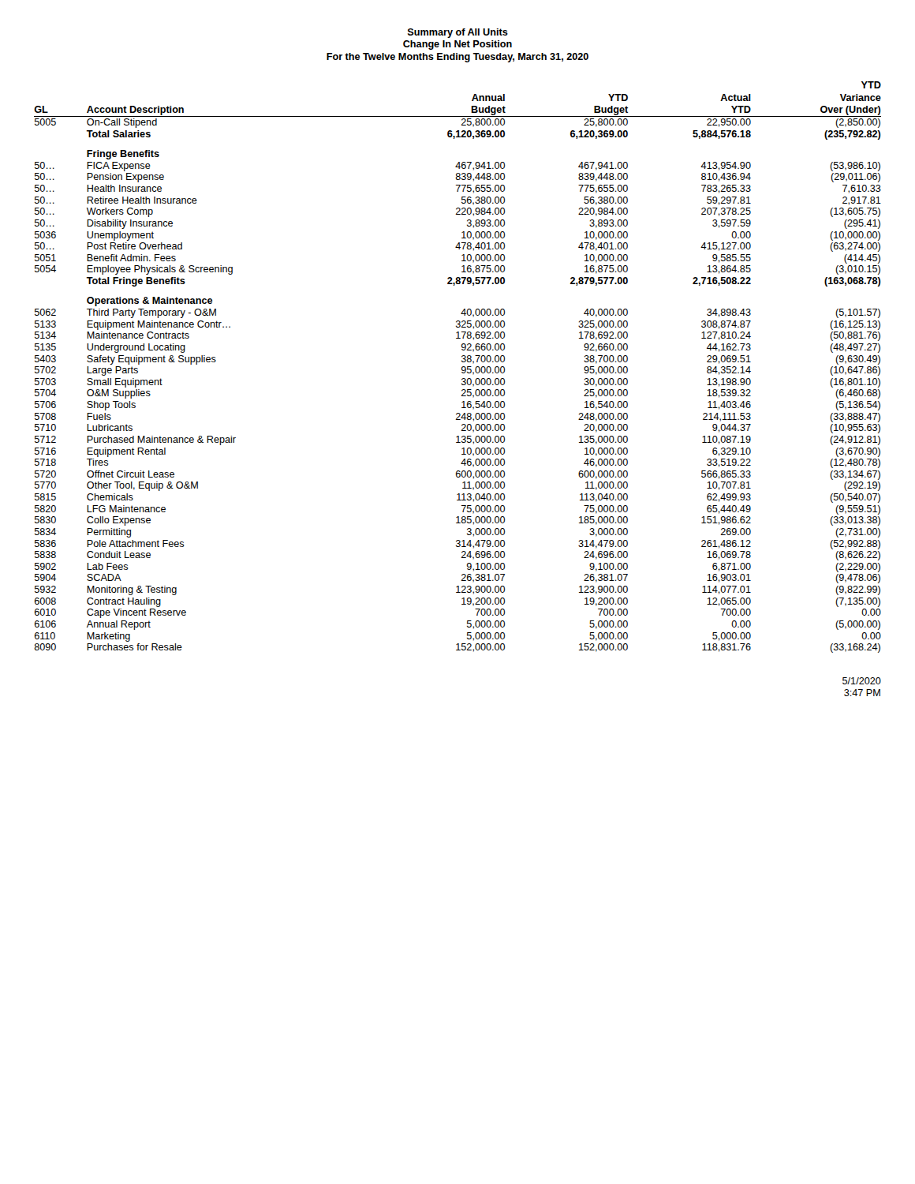Summary of All Units
Change In Net Position
For the Twelve Months Ending Tuesday, March 31, 2020
| | | | | | YTD |
| --- | --- | --- | --- | --- | --- |
| | | Annual | YTD | Actual | Variance |
| GL | Account Description | Budget | Budget | YTD | Over (Under) |
| 5005 | On-Call Stipend | 25,800.00 | 25,800.00 | 22,950.00 | (2,850.00) |
| | Total Salaries | 6,120,369.00 | 6,120,369.00 | 5,884,576.18 | (235,792.82) |
| | Fringe Benefits | | | | |
| 50… | FICA Expense | 467,941.00 | 467,941.00 | 413,954.90 | (53,986.10) |
| 50… | Pension Expense | 839,448.00 | 839,448.00 | 810,436.94 | (29,011.06) |
| 50… | Health Insurance | 775,655.00 | 775,655.00 | 783,265.33 | 7,610.33 |
| 50… | Retiree Health Insurance | 56,380.00 | 56,380.00 | 59,297.81 | 2,917.81 |
| 50… | Workers Comp | 220,984.00 | 220,984.00 | 207,378.25 | (13,605.75) |
| 50… | Disability Insurance | 3,893.00 | 3,893.00 | 3,597.59 | (295.41) |
| 5036 | Unemployment | 10,000.00 | 10,000.00 | 0.00 | (10,000.00) |
| 50… | Post Retire Overhead | 478,401.00 | 478,401.00 | 415,127.00 | (63,274.00) |
| 5051 | Benefit Admin. Fees | 10,000.00 | 10,000.00 | 9,585.55 | (414.45) |
| 5054 | Employee Physicals & Screening | 16,875.00 | 16,875.00 | 13,864.85 | (3,010.15) |
| | Total Fringe Benefits | 2,879,577.00 | 2,879,577.00 | 2,716,508.22 | (163,068.78) |
| | Operations & Maintenance | | | | |
| 5062 | Third Party Temporary - O&M | 40,000.00 | 40,000.00 | 34,898.43 | (5,101.57) |
| 5133 | Equipment Maintenance Contr… | 325,000.00 | 325,000.00 | 308,874.87 | (16,125.13) |
| 5134 | Maintenance Contracts | 178,692.00 | 178,692.00 | 127,810.24 | (50,881.76) |
| 5135 | Underground Locating | 92,660.00 | 92,660.00 | 44,162.73 | (48,497.27) |
| 5403 | Safety Equipment & Supplies | 38,700.00 | 38,700.00 | 29,069.51 | (9,630.49) |
| 5702 | Large Parts | 95,000.00 | 95,000.00 | 84,352.14 | (10,647.86) |
| 5703 | Small Equipment | 30,000.00 | 30,000.00 | 13,198.90 | (16,801.10) |
| 5704 | O&M Supplies | 25,000.00 | 25,000.00 | 18,539.32 | (6,460.68) |
| 5706 | Shop Tools | 16,540.00 | 16,540.00 | 11,403.46 | (5,136.54) |
| 5708 | Fuels | 248,000.00 | 248,000.00 | 214,111.53 | (33,888.47) |
| 5710 | Lubricants | 20,000.00 | 20,000.00 | 9,044.37 | (10,955.63) |
| 5712 | Purchased Maintenance & Repair | 135,000.00 | 135,000.00 | 110,087.19 | (24,912.81) |
| 5716 | Equipment Rental | 10,000.00 | 10,000.00 | 6,329.10 | (3,670.90) |
| 5718 | Tires | 46,000.00 | 46,000.00 | 33,519.22 | (12,480.78) |
| 5720 | Offnet Circuit Lease | 600,000.00 | 600,000.00 | 566,865.33 | (33,134.67) |
| 5770 | Other Tool, Equip & O&M | 11,000.00 | 11,000.00 | 10,707.81 | (292.19) |
| 5815 | Chemicals | 113,040.00 | 113,040.00 | 62,499.93 | (50,540.07) |
| 5820 | LFG Maintenance | 75,000.00 | 75,000.00 | 65,440.49 | (9,559.51) |
| 5830 | Collo Expense | 185,000.00 | 185,000.00 | 151,986.62 | (33,013.38) |
| 5834 | Permitting | 3,000.00 | 3,000.00 | 269.00 | (2,731.00) |
| 5836 | Pole Attachment Fees | 314,479.00 | 314,479.00 | 261,486.12 | (52,992.88) |
| 5838 | Conduit Lease | 24,696.00 | 24,696.00 | 16,069.78 | (8,626.22) |
| 5902 | Lab Fees | 9,100.00 | 9,100.00 | 6,871.00 | (2,229.00) |
| 5904 | SCADA | 26,381.07 | 26,381.07 | 16,903.01 | (9,478.06) |
| 5932 | Monitoring & Testing | 123,900.00 | 123,900.00 | 114,077.01 | (9,822.99) |
| 6008 | Contract Hauling | 19,200.00 | 19,200.00 | 12,065.00 | (7,135.00) |
| 6010 | Cape Vincent Reserve | 700.00 | 700.00 | 700.00 | 0.00 |
| 6106 | Annual Report | 5,000.00 | 5,000.00 | 0.00 | (5,000.00) |
| 6110 | Marketing | 5,000.00 | 5,000.00 | 5,000.00 | 0.00 |
| 8090 | Purchases for Resale | 152,000.00 | 152,000.00 | 118,831.76 | (33,168.24) |
5/1/2020
3:47 PM